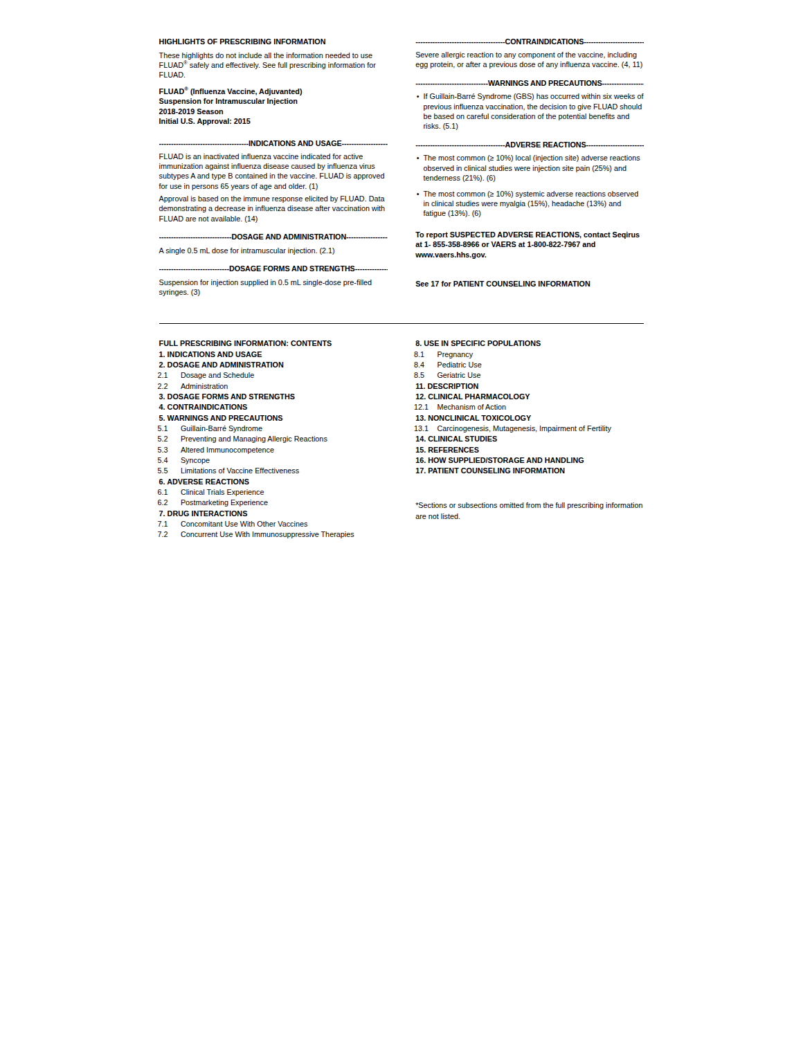HIGHLIGHTS OF PRESCRIBING INFORMATION
These highlights do not include all the information needed to use FLUAD® safely and effectively. See full prescribing information for FLUAD.
FLUAD® (Influenza Vaccine, Adjuvanted)
Suspension for Intramuscular Injection
2018-2019 Season
Initial U.S. Approval: 2015
-------------------------------------INDICATIONS AND USAGE---------------------------------
FLUAD is an inactivated influenza vaccine indicated for active immunization against influenza disease caused by influenza virus subtypes A and type B contained in the vaccine. FLUAD is approved for use in persons 65 years of age and older. (1)
Approval is based on the immune response elicited by FLUAD. Data demonstrating a decrease in influenza disease after vaccination with FLUAD are not available. (14)
------------------------------DOSAGE AND ADMINISTRATION-------------------------------
A single 0.5 mL dose for intramuscular injection. (2.1)
-----------------------------DOSAGE FORMS AND STRENGTHS-----------------------------
Suspension for injection supplied in 0.5 mL single-dose pre-filled syringes. (3)
-------------------------------------CONTRAINDICATIONS--------------------------------------
Severe allergic reaction to any component of the vaccine, including egg protein, or after a previous dose of any influenza vaccine. (4, 11)
------------------------------WARNINGS AND PRECAUTIONS--------------------------------
If Guillain-Barré Syndrome (GBS) has occurred within six weeks of previous influenza vaccination, the decision to give FLUAD should be based on careful consideration of the potential benefits and risks. (5.1)
-------------------------------------ADVERSE REACTIONS--------------------------------------
The most common (≥ 10%) local (injection site) adverse reactions observed in clinical studies were injection site pain (25%) and tenderness (21%). (6)
The most common (≥ 10%) systemic adverse reactions observed in clinical studies were myalgia (15%), headache (13%) and fatigue (13%). (6)
To report SUSPECTED ADVERSE REACTIONS, contact Seqirus at 1- 855-358-8966 or VAERS at 1-800-822-7967 and www.vaers.hhs.gov.
See 17 for PATIENT COUNSELING INFORMATION
FULL PRESCRIBING INFORMATION: CONTENTS
1. INDICATIONS AND USAGE
2. DOSAGE AND ADMINISTRATION
2.1 Dosage and Schedule
2.2 Administration
3. DOSAGE FORMS AND STRENGTHS
4. CONTRAINDICATIONS
5. WARNINGS AND PRECAUTIONS
5.1 Guillain-Barré Syndrome
5.2 Preventing and Managing Allergic Reactions
5.3 Altered Immunocompetence
5.4 Syncope
5.5 Limitations of Vaccine Effectiveness
6. ADVERSE REACTIONS
6.1 Clinical Trials Experience
6.2 Postmarketing Experience
7. DRUG INTERACTIONS
7.1 Concomitant Use With Other Vaccines
7.2 Concurrent Use With Immunosuppressive Therapies
8. USE IN SPECIFIC POPULATIONS
8.1 Pregnancy
8.4 Pediatric Use
8.5 Geriatric Use
11. DESCRIPTION
12. CLINICAL PHARMACOLOGY
12.1 Mechanism of Action
13. NONCLINICAL TOXICOLOGY
13.1 Carcinogenesis, Mutagenesis, Impairment of Fertility
14. CLINICAL STUDIES
15. REFERENCES
16. HOW SUPPLIED/STORAGE AND HANDLING
17. PATIENT COUNSELING INFORMATION
*Sections or subsections omitted from the full prescribing information are not listed.